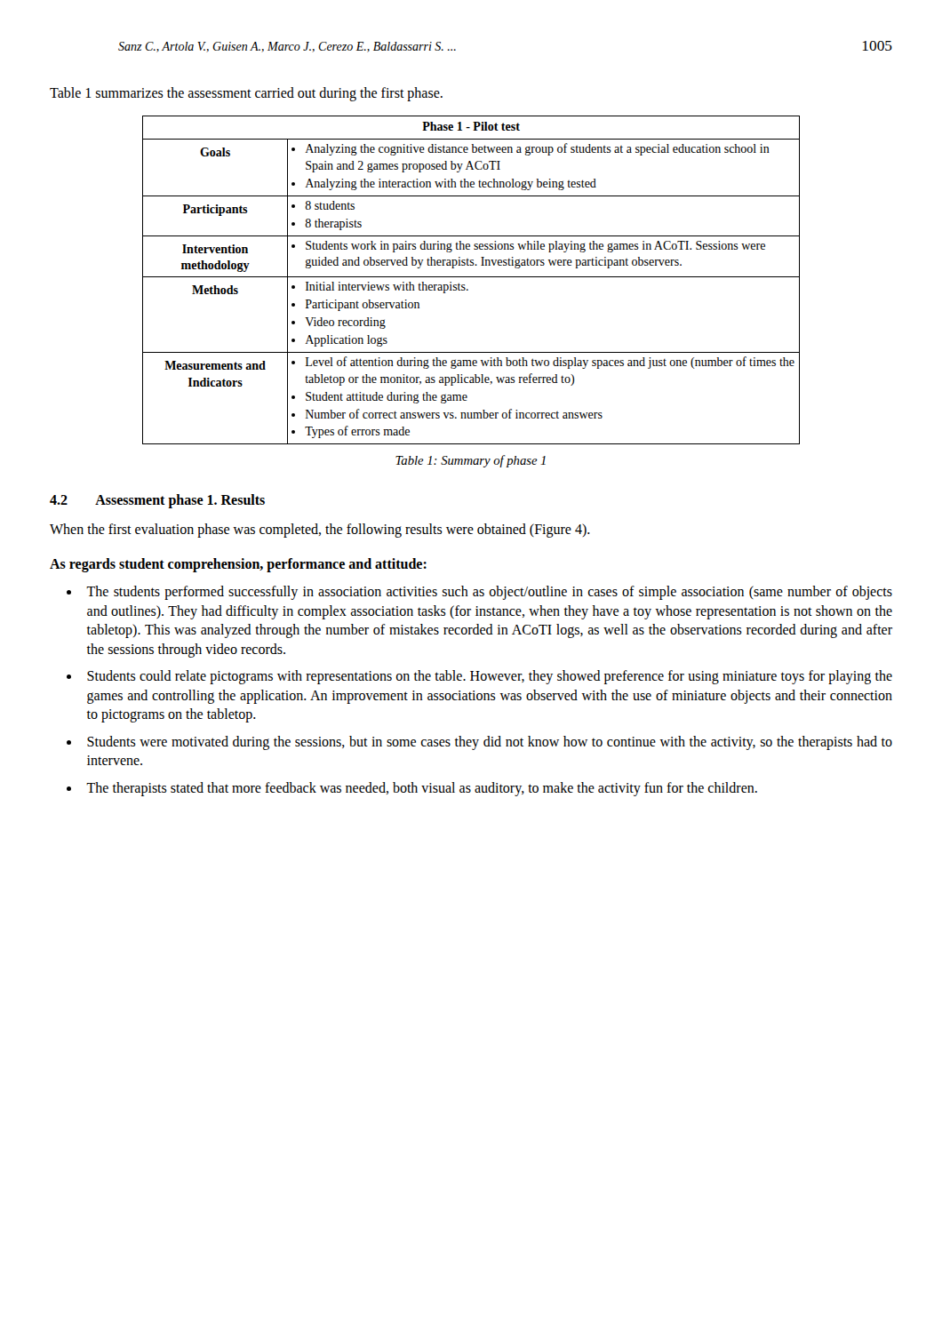Sanz C., Artola V., Guisen A., Marco J., Cerezo E., Baldassarri S. ... 1005
Table 1 summarizes the assessment carried out during the first phase.
| Phase 1 - Pilot test |
| --- |
| Goals | Analyzing the cognitive distance between a group of students at a special education school in Spain and 2 games proposed by ACoTI Analyzing the interaction with the technology being tested |
| Participants | 8 students 8 therapists |
| Intervention methodology | Students work in pairs during the sessions while playing the games in ACoTI. Sessions were guided and observed by therapists. Investigators were participant observers. |
| Methods | Initial interviews with therapists. Participant observation Video recording Application logs |
| Measurements and Indicators | Level of attention during the game with both two display spaces and just one (number of times the tabletop or the monitor, as applicable, was referred to) Student attitude during the game Number of correct answers vs. number of incorrect answers Types of errors made |
Table 1: Summary of phase 1
4.2 Assessment phase 1. Results
When the first evaluation phase was completed, the following results were obtained (Figure 4).
As regards student comprehension, performance and attitude:
The students performed successfully in association activities such as object/outline in cases of simple association (same number of objects and outlines). They had difficulty in complex association tasks (for instance, when they have a toy whose representation is not shown on the tabletop). This was analyzed through the number of mistakes recorded in ACoTI logs, as well as the observations recorded during and after the sessions through video records.
Students could relate pictograms with representations on the table. However, they showed preference for using miniature toys for playing the games and controlling the application. An improvement in associations was observed with the use of miniature objects and their connection to pictograms on the tabletop.
Students were motivated during the sessions, but in some cases they did not know how to continue with the activity, so the therapists had to intervene.
The therapists stated that more feedback was needed, both visual as auditory, to make the activity fun for the children.